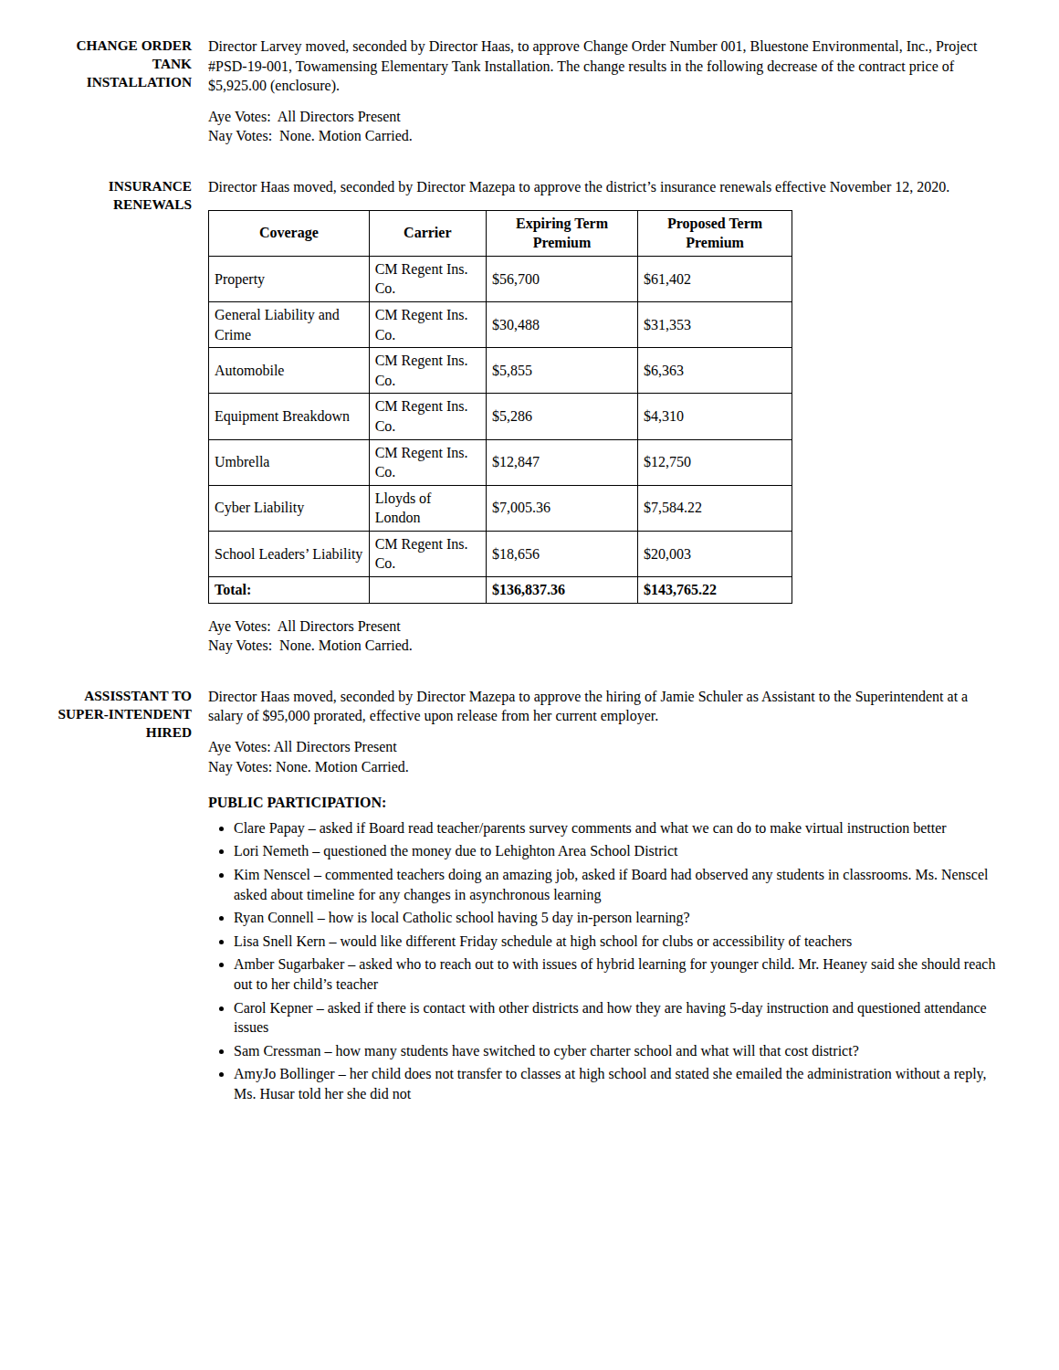Change Order Tank Installation
Director Larvey moved, seconded by Director Haas, to approve Change Order Number 001, Bluestone Environmental, Inc., Project #PSD-19-001, Towamensing Elementary Tank Installation. The change results in the following decrease of the contract price of $5,925.00 (enclosure).
Aye Votes: All Directors Present Nay Votes: None. Motion Carried.
Insurance Renewals
Director Haas moved, seconded by Director Mazepa to approve the district’s insurance renewals effective November 12, 2020.
| Coverage | Carrier | Expiring Term Premium | Proposed Term Premium |
| --- | --- | --- | --- |
| Property | CM Regent Ins. Co. | $56,700 | $61,402 |
| General Liability and Crime | CM Regent Ins. Co. | $30,488 | $31,353 |
| Automobile | CM Regent Ins. Co. | $5,855 | $6,363 |
| Equipment Breakdown | CM Regent Ins. Co. | $5,286 | $4,310 |
| Umbrella | CM Regent Ins. Co. | $12,847 | $12,750 |
| Cyber Liability | Lloyds of London | $7,005.36 | $7,584.22 |
| School Leaders’ Liability | CM Regent Ins. Co. | $18,656 | $20,003 |
| Total: | | $136,837.36 | $143,765.22 |
Aye Votes: All Directors Present Nay Votes: None. Motion Carried.
Assisstant to Super-intendent Hired
Director Haas moved, seconded by Director Mazepa to approve the hiring of Jamie Schuler as Assistant to the Superintendent at a salary of $95,000 prorated, effective upon release from her current employer.
Aye Votes: All Directors Present Nay Votes: None. Motion Carried.
Public Participation:
Clare Papay – asked if Board read teacher/parents survey comments and what we can do to make virtual instruction better
Lori Nemeth – questioned the money due to Lehighton Area School District
Kim Nenscel – commented teachers doing an amazing job, asked if Board had observed any students in classrooms. Ms. Nenscel asked about timeline for any changes in asynchronous learning
Ryan Connell – how is local Catholic school having 5 day in-person learning?
Lisa Snell Kern – would like different Friday schedule at high school for clubs or accessibility of teachers
Amber Sugarbaker – asked who to reach out to with issues of hybrid learning for younger child. Mr. Heaney said she should reach out to her child’s teacher
Carol Kepner – asked if there is contact with other districts and how they are having 5-day instruction and questioned attendance issues
Sam Cressman – how many students have switched to cyber charter school and what will that cost district?
AmyJo Bollinger – her child does not transfer to classes at high school and stated she emailed the administration without a reply, Ms. Husar told her she did not